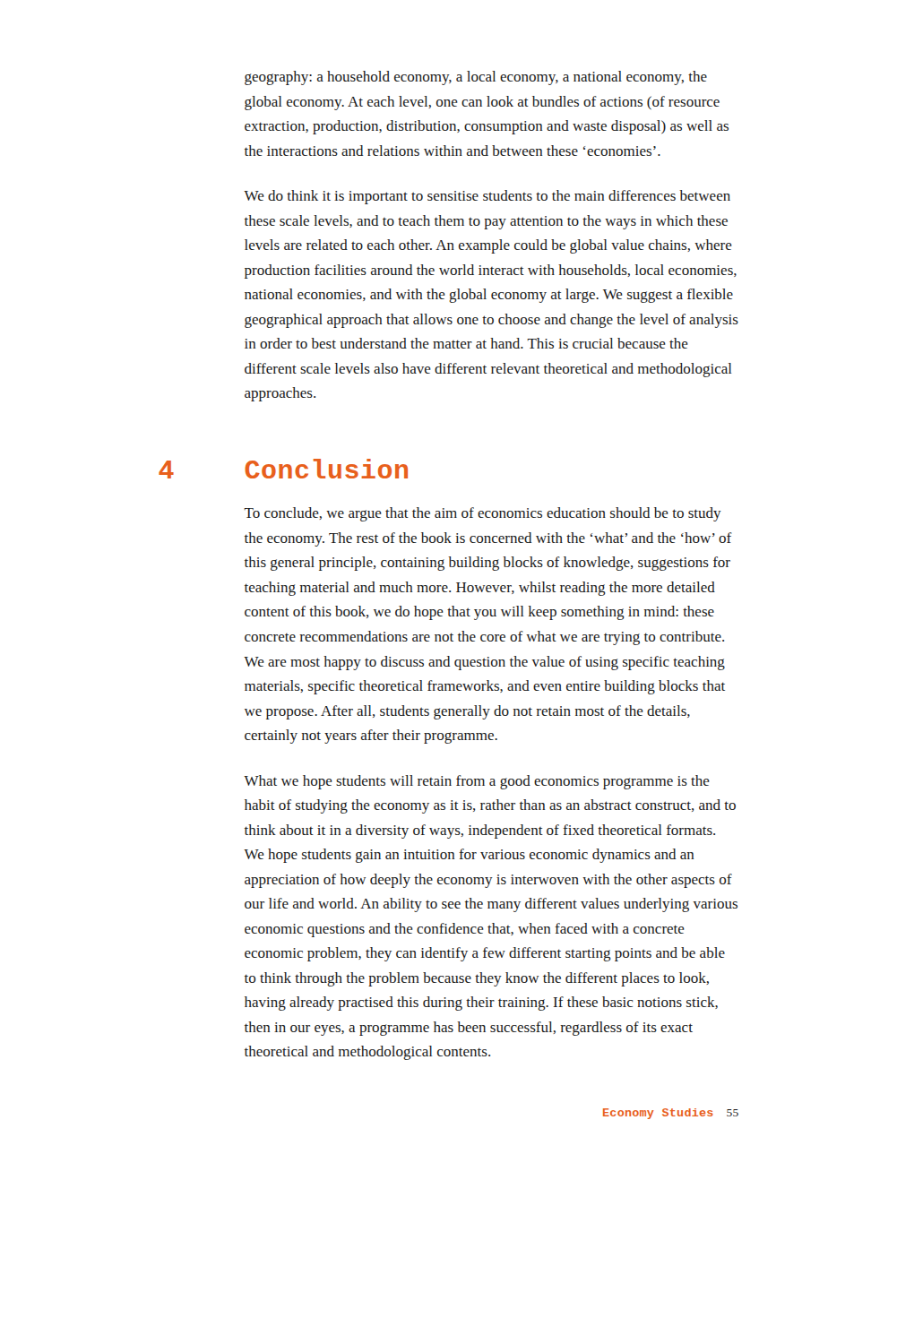geography: a household economy, a local economy, a national economy, the global economy. At each level, one can look at bundles of actions (of resource extraction, production, distribution, consumption and waste disposal) as well as the interactions and relations within and between these ‘economies’.
We do think it is important to sensitise students to the main differences between these scale levels, and to teach them to pay attention to the ways in which these levels are related to each other. An example could be global value chains, where production facilities around the world interact with households, local economies, national economies, and with the global economy at large. We suggest a flexible geographical approach that allows one to choose and change the level of analysis in order to best understand the matter at hand. This is crucial because the different scale levels also have different relevant theoretical and methodological approaches.
4 Conclusion
To conclude, we argue that the aim of economics education should be to study the economy. The rest of the book is concerned with the ‘what’ and the ‘how’ of this general principle, containing building blocks of knowledge, suggestions for teaching material and much more. However, whilst reading the more detailed content of this book, we do hope that you will keep something in mind: these concrete recommendations are not the core of what we are trying to contribute. We are most happy to discuss and question the value of using specific teaching materials, specific theoretical frameworks, and even entire building blocks that we propose. After all, students generally do not retain most of the details, certainly not years after their programme.
What we hope students will retain from a good economics programme is the habit of studying the economy as it is, rather than as an abstract construct, and to think about it in a diversity of ways, independent of fixed theoretical formats. We hope students gain an intuition for various economic dynamics and an appreciation of how deeply the economy is interwoven with the other aspects of our life and world. An ability to see the many different values underlying various economic questions and the confidence that, when faced with a concrete economic problem, they can identify a few different starting points and be able to think through the problem because they know the different places to look, having already practised this during their training. If these basic notions stick, then in our eyes, a programme has been successful, regardless of its exact theoretical and methodological contents.
Economy Studies 55